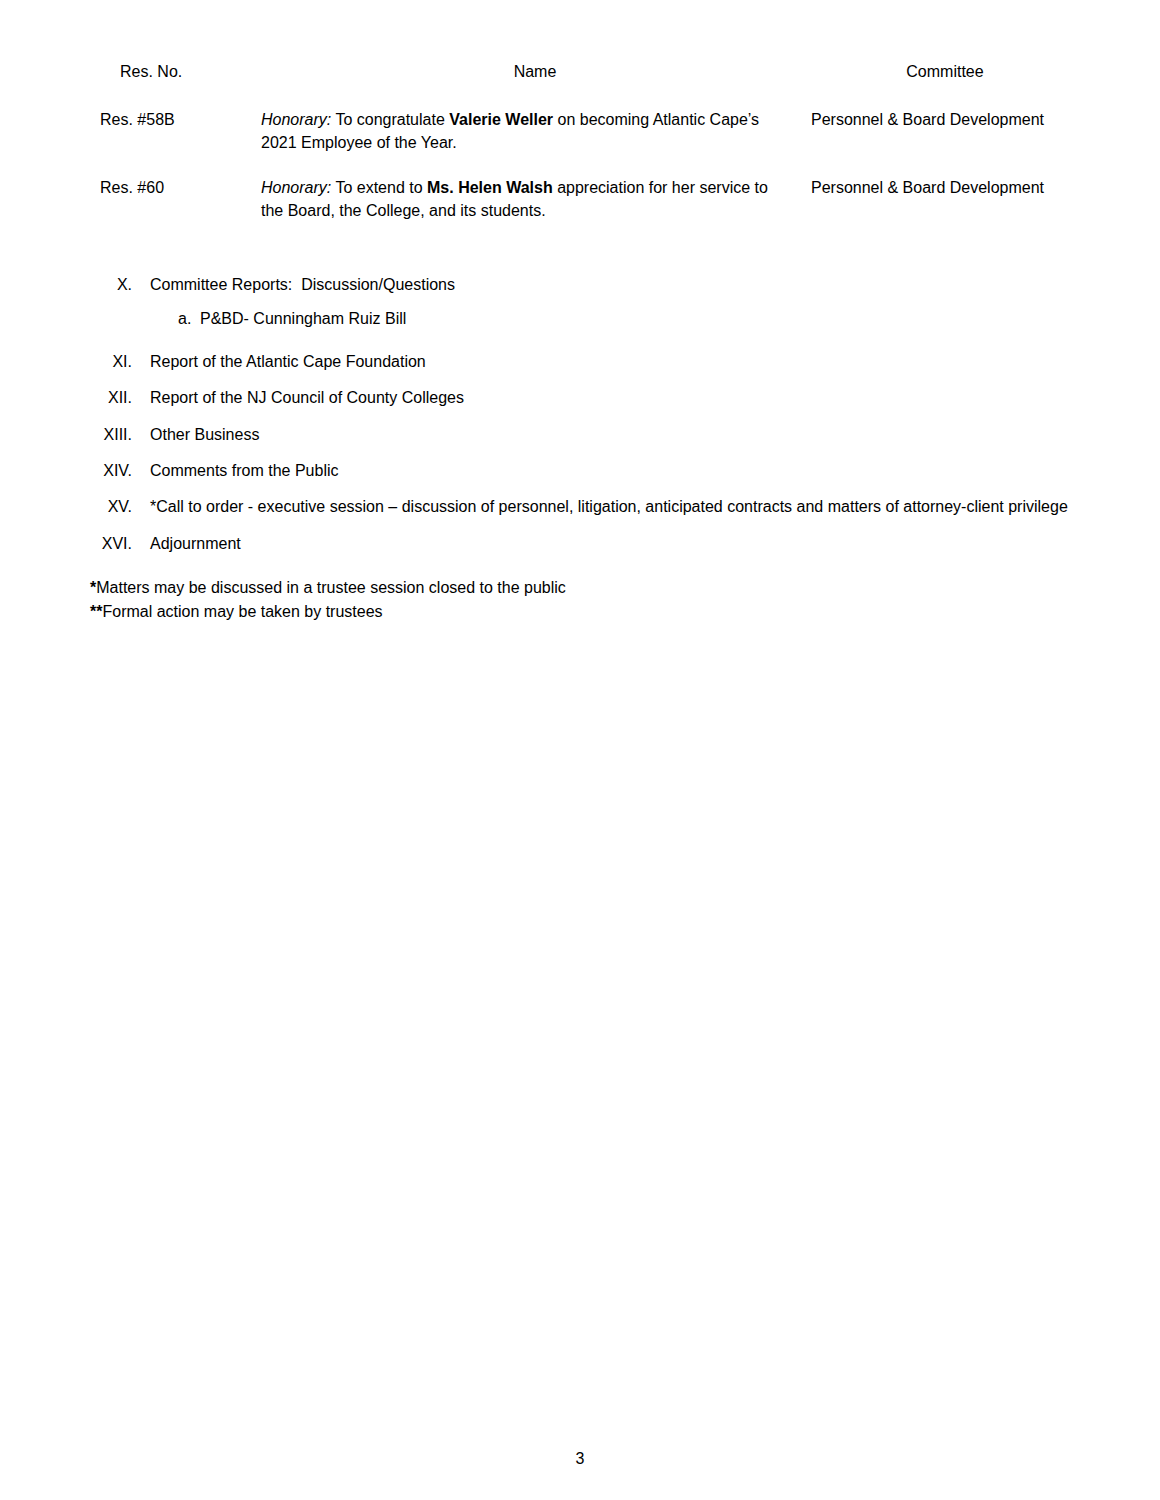| Res. No. | Name | Committee |
| --- | --- | --- |
| Res. #58B | Honorary: To congratulate Valerie Weller on becoming Atlantic Cape’s 2021 Employee of the Year. | Personnel & Board Development |
| Res. #60 | Honorary: To extend to Ms. Helen Walsh appreciation for her service to the Board, the College, and its students. | Personnel & Board Development |
X. Committee Reports: Discussion/Questions
a. P&BD- Cunningham Ruiz Bill
XI. Report of the Atlantic Cape Foundation
XII. Report of the NJ Council of County Colleges
XIII. Other Business
XIV. Comments from the Public
XV. *Call to order - executive session – discussion of personnel, litigation, anticipated contracts and matters of attorney-client privilege
XVI. Adjournment
*Matters may be discussed in a trustee session closed to the public
**Formal action may be taken by trustees
3